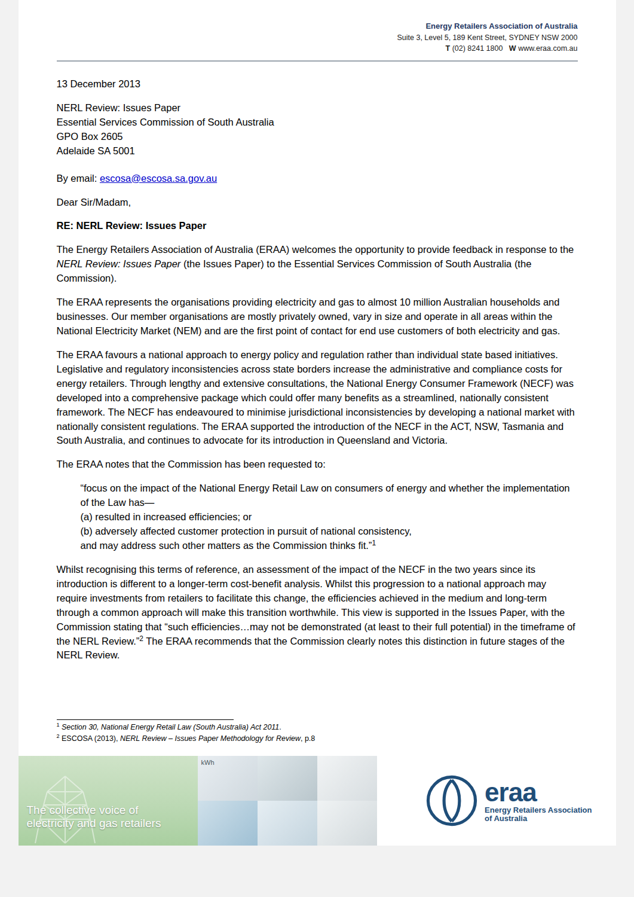Energy Retailers Association of Australia
Suite 3, Level 5, 189 Kent Street, SYDNEY NSW 2000
T (02) 8241 1800 W www.eraa.com.au
13 December 2013
NERL Review: Issues Paper
Essential Services Commission of South Australia
GPO Box 2605
Adelaide SA 5001
By email: escosa@escosa.sa.gov.au
Dear Sir/Madam,
RE: NERL Review: Issues Paper
The Energy Retailers Association of Australia (ERAA) welcomes the opportunity to provide feedback in response to the NERL Review: Issues Paper (the Issues Paper) to the Essential Services Commission of South Australia (the Commission).
The ERAA represents the organisations providing electricity and gas to almost 10 million Australian households and businesses. Our member organisations are mostly privately owned, vary in size and operate in all areas within the National Electricity Market (NEM) and are the first point of contact for end use customers of both electricity and gas.
The ERAA favours a national approach to energy policy and regulation rather than individual state based initiatives. Legislative and regulatory inconsistencies across state borders increase the administrative and compliance costs for energy retailers. Through lengthy and extensive consultations, the National Energy Consumer Framework (NECF) was developed into a comprehensive package which could offer many benefits as a streamlined, nationally consistent framework. The NECF has endeavoured to minimise jurisdictional inconsistencies by developing a national market with nationally consistent regulations. The ERAA supported the introduction of the NECF in the ACT, NSW, Tasmania and South Australia, and continues to advocate for its introduction in Queensland and Victoria.
The ERAA notes that the Commission has been requested to:
“focus on the impact of the National Energy Retail Law on consumers of energy and whether the implementation of the Law has—
(a) resulted in increased efficiencies; or
(b) adversely affected customer protection in pursuit of national consistency,
and may address such other matters as the Commission thinks fit.”1
Whilst recognising this terms of reference, an assessment of the impact of the NECF in the two years since its introduction is different to a longer-term cost-benefit analysis. Whilst this progression to a national approach may require investments from retailers to facilitate this change, the efficiencies achieved in the medium and long-term through a common approach will make this transition worthwhile. This view is supported in the Issues Paper, with the Commission stating that “such efficiencies…may not be demonstrated (at least to their full potential) in the timeframe of the NERL Review.”2 The ERAA recommends that the Commission clearly notes this distinction in future stages of the NERL Review.
1 Section 30, National Energy Retail Law (South Australia) Act 2011.
2 ESCOSA (2013), NERL Review – Issues Paper Methodology for Review, p.8
The collective voice of
electricity and gas retailers
kWh
eraa
Energy Retailers Association
of Australia